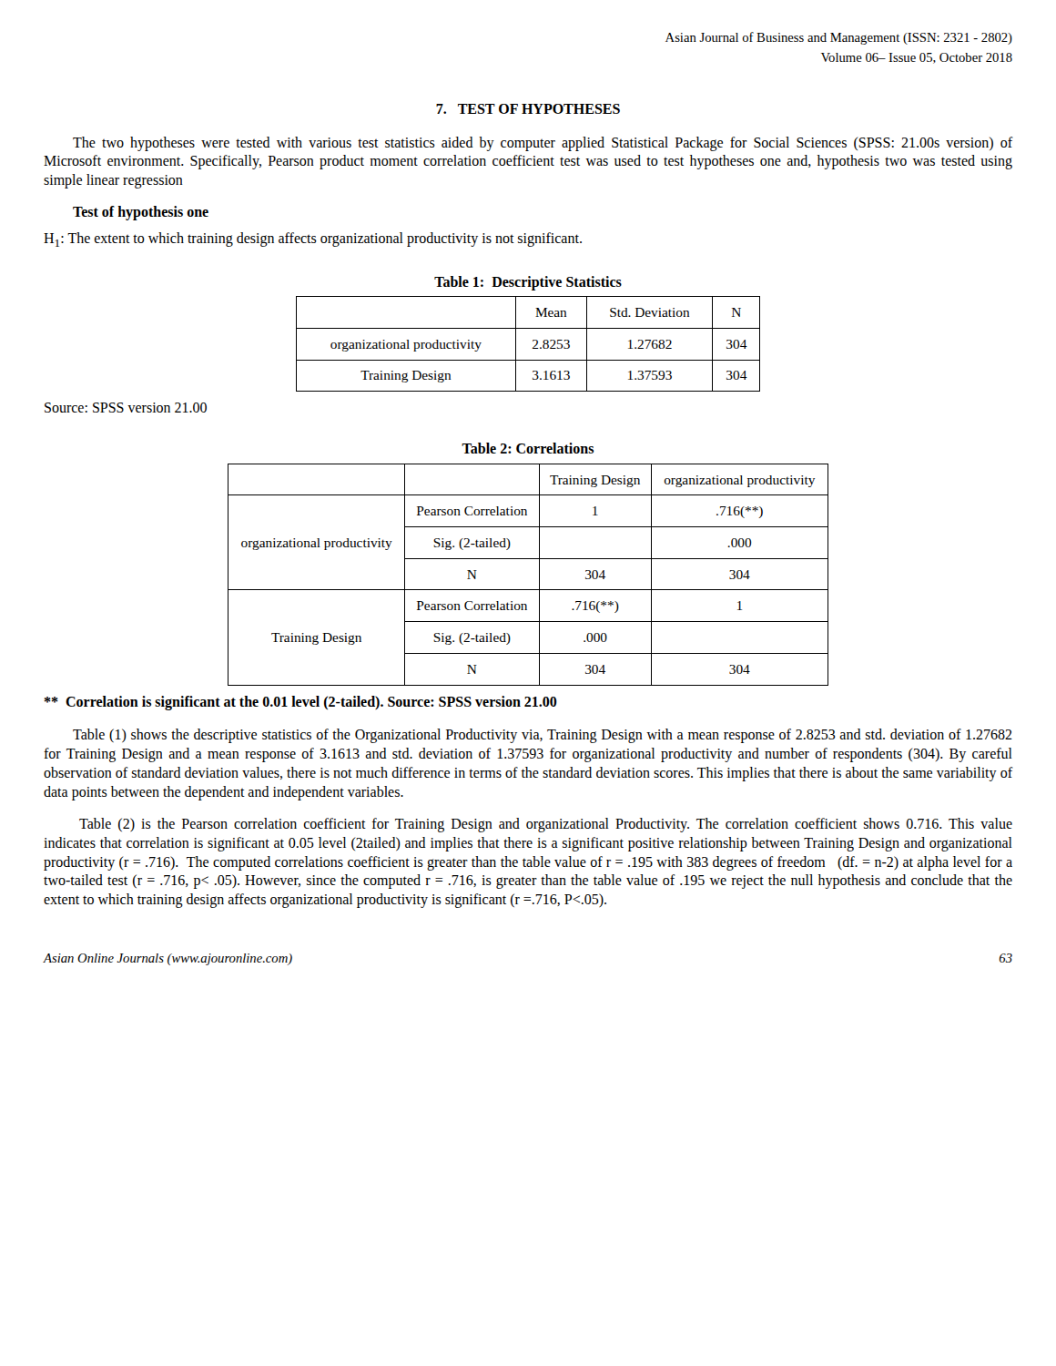Asian Journal of Business and Management (ISSN: 2321 - 2802)
Volume 06– Issue 05, October 2018
7. TEST OF HYPOTHESES
The two hypotheses were tested with various test statistics aided by computer applied Statistical Package for Social Sciences (SPSS: 21.00s version) of Microsoft environment. Specifically, Pearson product moment correlation coefficient test was used to test hypotheses one and, hypothesis two was tested using simple linear regression
Test of hypothesis one
H1: The extent to which training design affects organizational productivity is not significant.
Table 1: Descriptive Statistics
| | Mean | Std. Deviation | N |
| organizational productivity | 2.8253 | 1.27682 | 304 |
| Training Design | 3.1613 | 1.37593 | 304 |
Source: SPSS version 21.00
Table 2: Correlations
| | | Training Design | organizational productivity |
| organizational productivity | Pearson Correlation | 1 | .716(**) |
| Sig. (2-tailed) | | .000 |
| N | 304 | 304 |
| Training Design | Pearson Correlation | .716(**) | 1 |
| Sig. (2-tailed) | .000 | |
| N | 304 | 304 |
** Correlation is significant at the 0.01 level (2-tailed). Source: SPSS version 21.00
Table (1) shows the descriptive statistics of the Organizational Productivity via, Training Design with a mean response of 2.8253 and std. deviation of 1.27682 for Training Design and a mean response of 3.1613 and std. deviation of 1.37593 for organizational productivity and number of respondents (304). By careful observation of standard deviation values, there is not much difference in terms of the standard deviation scores. This implies that there is about the same variability of data points between the dependent and independent variables.
Table (2) is the Pearson correlation coefficient for Training Design and organizational Productivity. The correlation coefficient shows 0.716. This value indicates that correlation is significant at 0.05 level (2tailed) and implies that there is a significant positive relationship between Training Design and organizational productivity (r = .716). The computed correlations coefficient is greater than the table value of r = .195 with 383 degrees of freedom (df. = n-2) at alpha level for a two-tailed test (r = .716, p< .05). However, since the computed r = .716, is greater than the table value of .195 we reject the null hypothesis and conclude that the extent to which training design affects organizational productivity is significant (r =.716, P<.05).
Asian Online Journals (www.ajouronline.com) 63